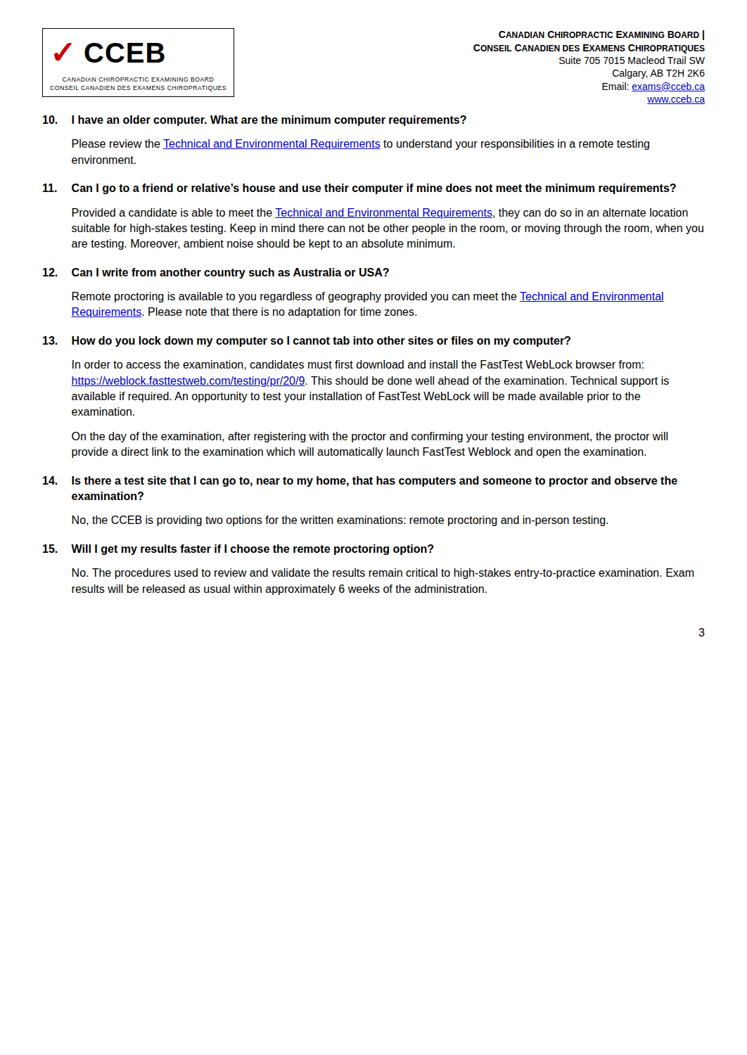✓ CCEB
CANADIAN CHIROPRACTIC EXAMINING BOARD
CONSEIL CANADIEN DES EXAMENS CHIROPRATIQUES
CANADIAN CHIROPRACTIC EXAMINING BOARD |
CONSEIL CANADIEN DES EXAMENS CHIROPRATIQUES
Suite 705 7015 Macleod Trail SW
Calgary, AB T2H 2K6
Email: exams@cceb.ca
www.cceb.ca
I have an older computer. What are the minimum computer requirements?
Please review the Technical and Environmental Requirements to understand your responsibilities in a remote testing environment.
Can I go to a friend or relative’s house and use their computer if mine does not meet the minimum requirements?
Provided a candidate is able to meet the Technical and Environmental Requirements, they can do so in an alternate location suitable for high-stakes testing. Keep in mind there can not be other people in the room, or moving through the room, when you are testing. Moreover, ambient noise should be kept to an absolute minimum.
Can I write from another country such as Australia or USA?
Remote proctoring is available to you regardless of geography provided you can meet the Technical and Environmental Requirements. Please note that there is no adaptation for time zones.
How do you lock down my computer so I cannot tab into other sites or files on my computer?
In order to access the examination, candidates must first download and install the FastTest WebLock browser from: https://weblock.fasttestweb.com/testing/pr/20/9. This should be done well ahead of the examination. Technical support is available if required. An opportunity to test your installation of FastTest WebLock will be made available prior to the examination.
On the day of the examination, after registering with the proctor and confirming your testing environment, the proctor will provide a direct link to the examination which will automatically launch FastTest Weblock and open the examination.
Is there a test site that I can go to, near to my home, that has computers and someone to proctor and observe the examination?
No, the CCEB is providing two options for the written examinations: remote proctoring and in-person testing.
Will I get my results faster if I choose the remote proctoring option?
No. The procedures used to review and validate the results remain critical to high-stakes entry-to-practice examination. Exam results will be released as usual within approximately 6 weeks of the administration.
3